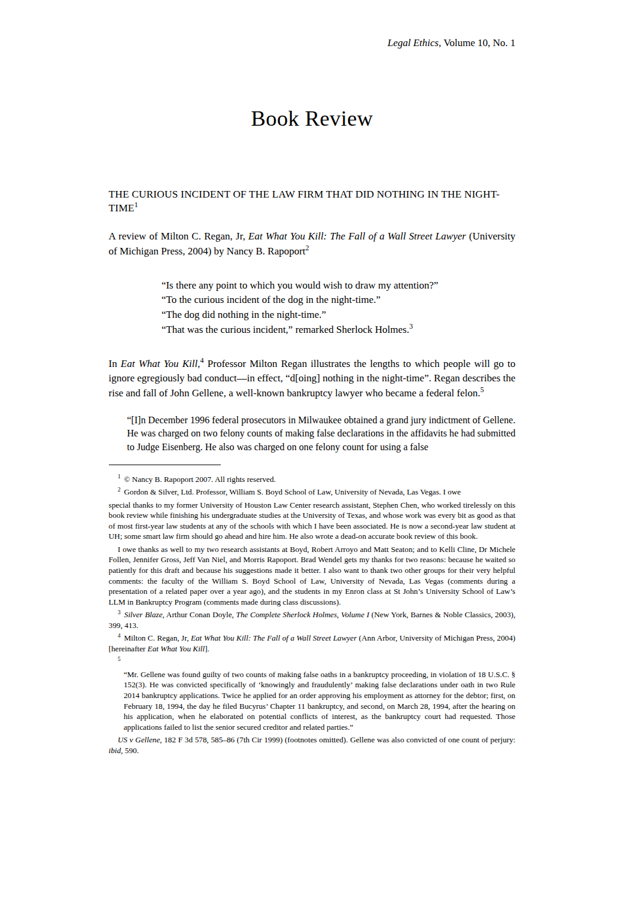Legal Ethics, Volume 10, No. 1
Book Review
The Curious Incident of the Law Firm That Did Nothing in the Night-Time1
A review of Milton C. Regan, Jr, Eat What You Kill: The Fall of a Wall Street Lawyer (University of Michigan Press, 2004) by Nancy B. Rapoport2
“Is there any point to which you would wish to draw my attention?”
“To the curious incident of the dog in the night-time.”
“The dog did nothing in the night-time.”
“That was the curious incident,” remarked Sherlock Holmes.3
In Eat What You Kill,4 Professor Milton Regan illustrates the lengths to which people will go to ignore egregiously bad conduct—in effect, “d[oing] nothing in the night-time”. Regan describes the rise and fall of John Gellene, a well-known bankruptcy lawyer who became a federal felon.5
“[I]n December 1996 federal prosecutors in Milwaukee obtained a grand jury indictment of Gellene. He was charged on two felony counts of making false declarations in the affidavits he had submitted to Judge Eisenberg. He also was charged on one felony count for using a false
1 © Nancy B. Rapoport 2007. All rights reserved.
2 Gordon & Silver, Ltd. Professor, William S. Boyd School of Law, University of Nevada, Las Vegas. I owe
special thanks to my former University of Houston Law Center research assistant, Stephen Chen, who worked tirelessly on this book review while finishing his undergraduate studies at the University of Texas, and whose work was every bit as good as that of most first-year law students at any of the schools with which I have been associated. He is now a second-year law student at UH; some smart law firm should go ahead and hire him. He also wrote a dead-on accurate book review of this book.
I owe thanks as well to my two research assistants at Boyd, Robert Arroyo and Matt Seaton; and to Kelli Cline, Dr Michele Follen, Jennifer Gross, Jeff Van Niel, and Morris Rapoport. Brad Wendel gets my thanks for two reasons: because he waited so patiently for this draft and because his suggestions made it better. I also want to thank two other groups for their very helpful comments: the faculty of the William S. Boyd School of Law, University of Nevada, Las Vegas (comments during a presentation of a related paper over a year ago), and the students in my Enron class at St John’s University School of Law’s LLM in Bankruptcy Program (comments made during class discussions).
3 Silver Blaze, Arthur Conan Doyle, The Complete Sherlock Holmes, Volume I (New York, Barnes & Noble Classics, 2003), 399, 413.
4 Milton C. Regan, Jr, Eat What You Kill: The Fall of a Wall Street Lawyer (Ann Arbor, University of Michigan Press, 2004) [hereinafter Eat What You Kill].
5
“Mr. Gellene was found guilty of two counts of making false oaths in a bankruptcy proceeding, in violation of 18 U.S.C. § 152(3). He was convicted specifically of ‘knowingly and fraudulently’ making false declarations under oath in two Rule 2014 bankruptcy applications. Twice he applied for an order approving his employment as attorney for the debtor; first, on February 18, 1994, the day he filed Bucyrus’ Chapter 11 bankruptcy, and second, on March 28, 1994, after the hearing on his application, when he elaborated on potential conflicts of interest, as the bankruptcy court had requested. Those applications failed to list the senior secured creditor and related parties.”
US v Gellene, 182 F 3d 578, 585–86 (7th Cir 1999) (footnotes omitted). Gellene was also convicted of one count of perjury: ibid, 590.